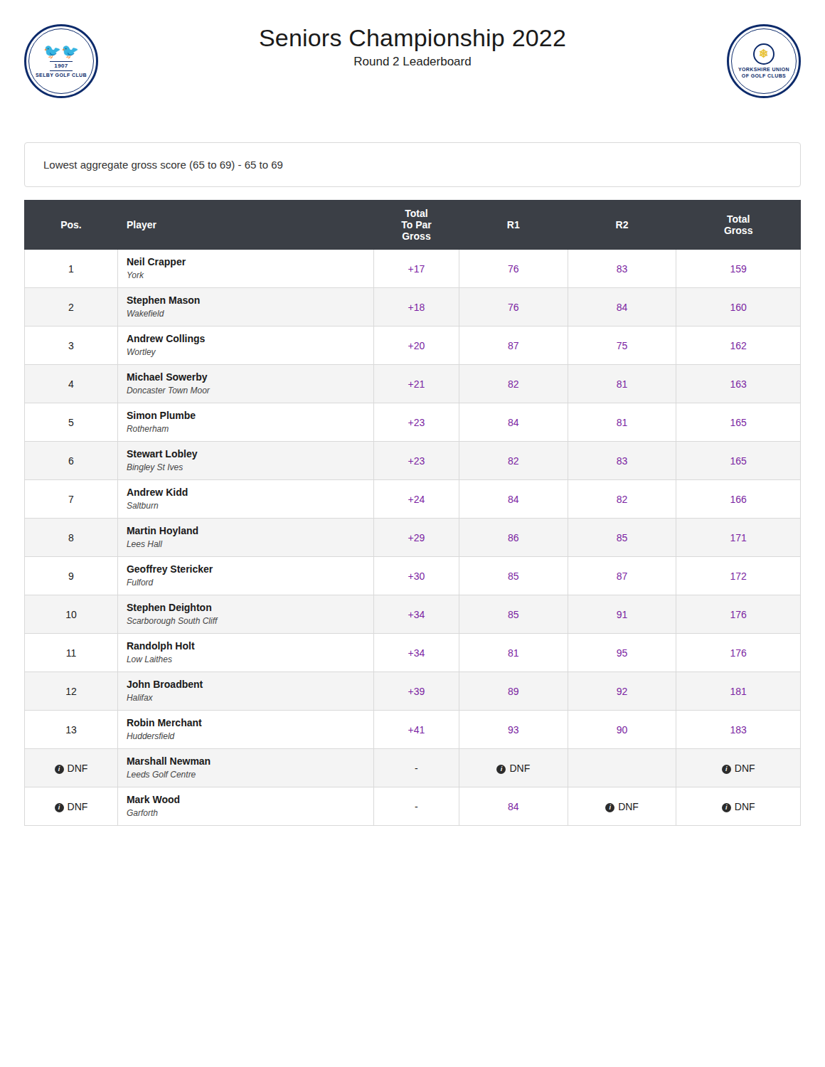🐦🐦
1907
Selby Golf Club
Seniors Championship 2022
Round 2 Leaderboard
❄
Yorkshire Union
of Golf Clubs
Lowest aggregate gross score (65 to 69) - 65 to 69
| Pos. | Player | Total To Par Gross | R1 | R2 | Total Gross |
| --- | --- | --- | --- | --- | --- |
| 1 | Neil Crapper York | +17 | 76 | 83 | 159 |
| 2 | Stephen Mason Wakefield | +18 | 76 | 84 | 160 |
| 3 | Andrew Collings Wortley | +20 | 87 | 75 | 162 |
| 4 | Michael Sowerby Doncaster Town Moor | +21 | 82 | 81 | 163 |
| 5 | Simon Plumbe Rotherham | +23 | 84 | 81 | 165 |
| 6 | Stewart Lobley Bingley St Ives | +23 | 82 | 83 | 165 |
| 7 | Andrew Kidd Saltburn | +24 | 84 | 82 | 166 |
| 8 | Martin Hoyland Lees Hall | +29 | 86 | 85 | 171 |
| 9 | Geoffrey Stericker Fulford | +30 | 85 | 87 | 172 |
| 10 | Stephen Deighton Scarborough South Cliff | +34 | 85 | 91 | 176 |
| 11 | Randolph Holt Low Laithes | +34 | 81 | 95 | 176 |
| 12 | John Broadbent Halifax | +39 | 89 | 92 | 181 |
| 13 | Robin Merchant Huddersfield | +41 | 93 | 90 | 183 |
| i DNF | Marshall Newman Leeds Golf Centre | - | i DNF | | i DNF |
| i DNF | Mark Wood Garforth | - | 84 | i DNF | i DNF |